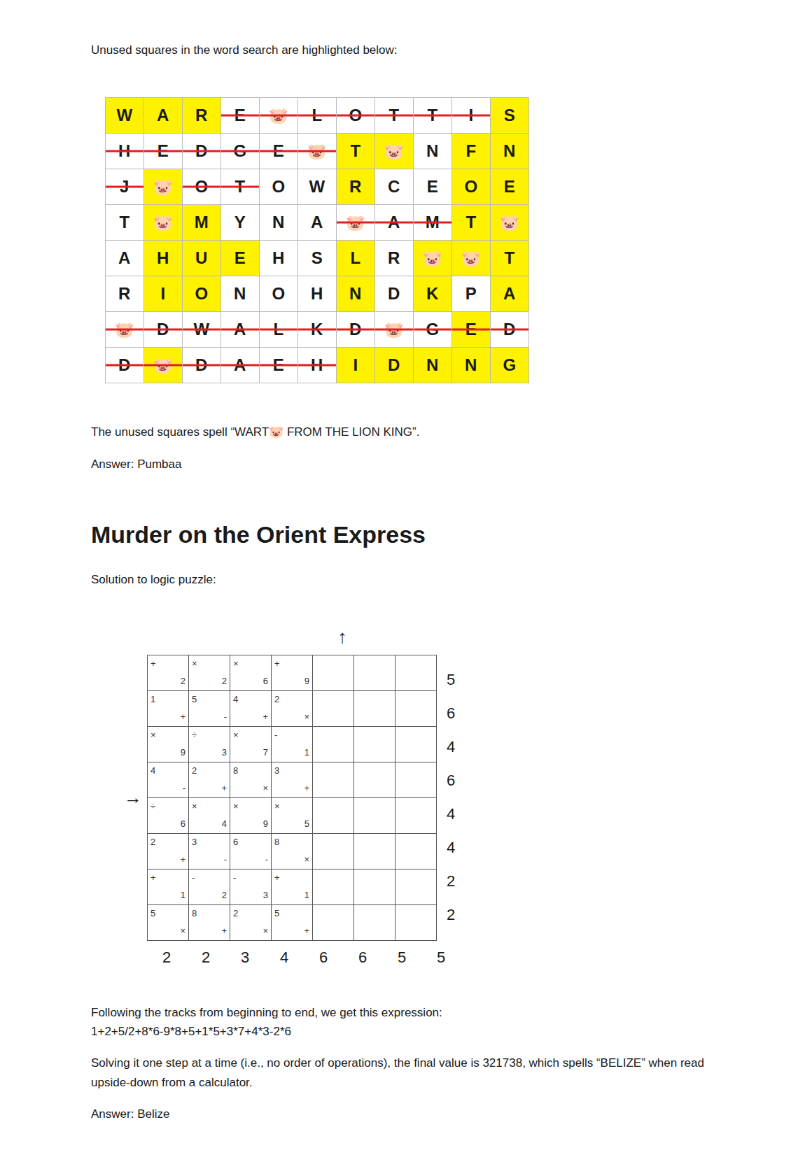Unused squares in the word search are highlighted below:
| W | A | R | E | 🐷 | L | O | T | T | I | S |
| H | E | D | G | E | 🐷 | T | 🐷 | N | F | N |
| J | 🐷 | O | T | O | W | R | C | E | O | E |
| T | 🐷 | M | Y | N | A | 🐷 | A | M | T | 🐷 |
| A | H | U | E | H | S | L | R | 🐷 | 🐷 | T |
| R | I | O | N | O | H | N | D | K | P | A |
| 🐷 | D | W | A | L | K | D | 🐷 | G | E | D |
| D | 🐷 | D | A | E | H | I | D | N | N | G |
The unused squares spell “WART🐷 FROM THE LION KING”.
Answer: Pumbaa
Murder on the Orient Express
Solution to logic puzzle:
↑
→
| + 2 | × 2 | × 6 | + 9 | | | |
| 1 + | 5 - | 4 + | 2 × | | | |
| × 9 | ÷ 3 | × 7 | - 1 | | | |
| 4 - | 2 + | 8 × | 3 + | | | |
| ÷ 6 | × 4 | × 9 | × 5 | | | |
| 2 + | 3 - | 6 - | 8 × | | | |
| + 1 | - 2 | - 3 | + 1 | | | |
| 5 × | 8 + | 2 × | 5 + | | | |
5 6 4 6 4 4 2 2
22346655
Following the tracks from beginning to end, we get this expression:
1+2+5/2+8*6-9*8+5+1*5+3*7+4*3-2*6
Solving it one step at a time (i.e., no order of operations), the final value is 321738, which spells “BELIZE” when read upside-down from a calculator.
Answer: Belize